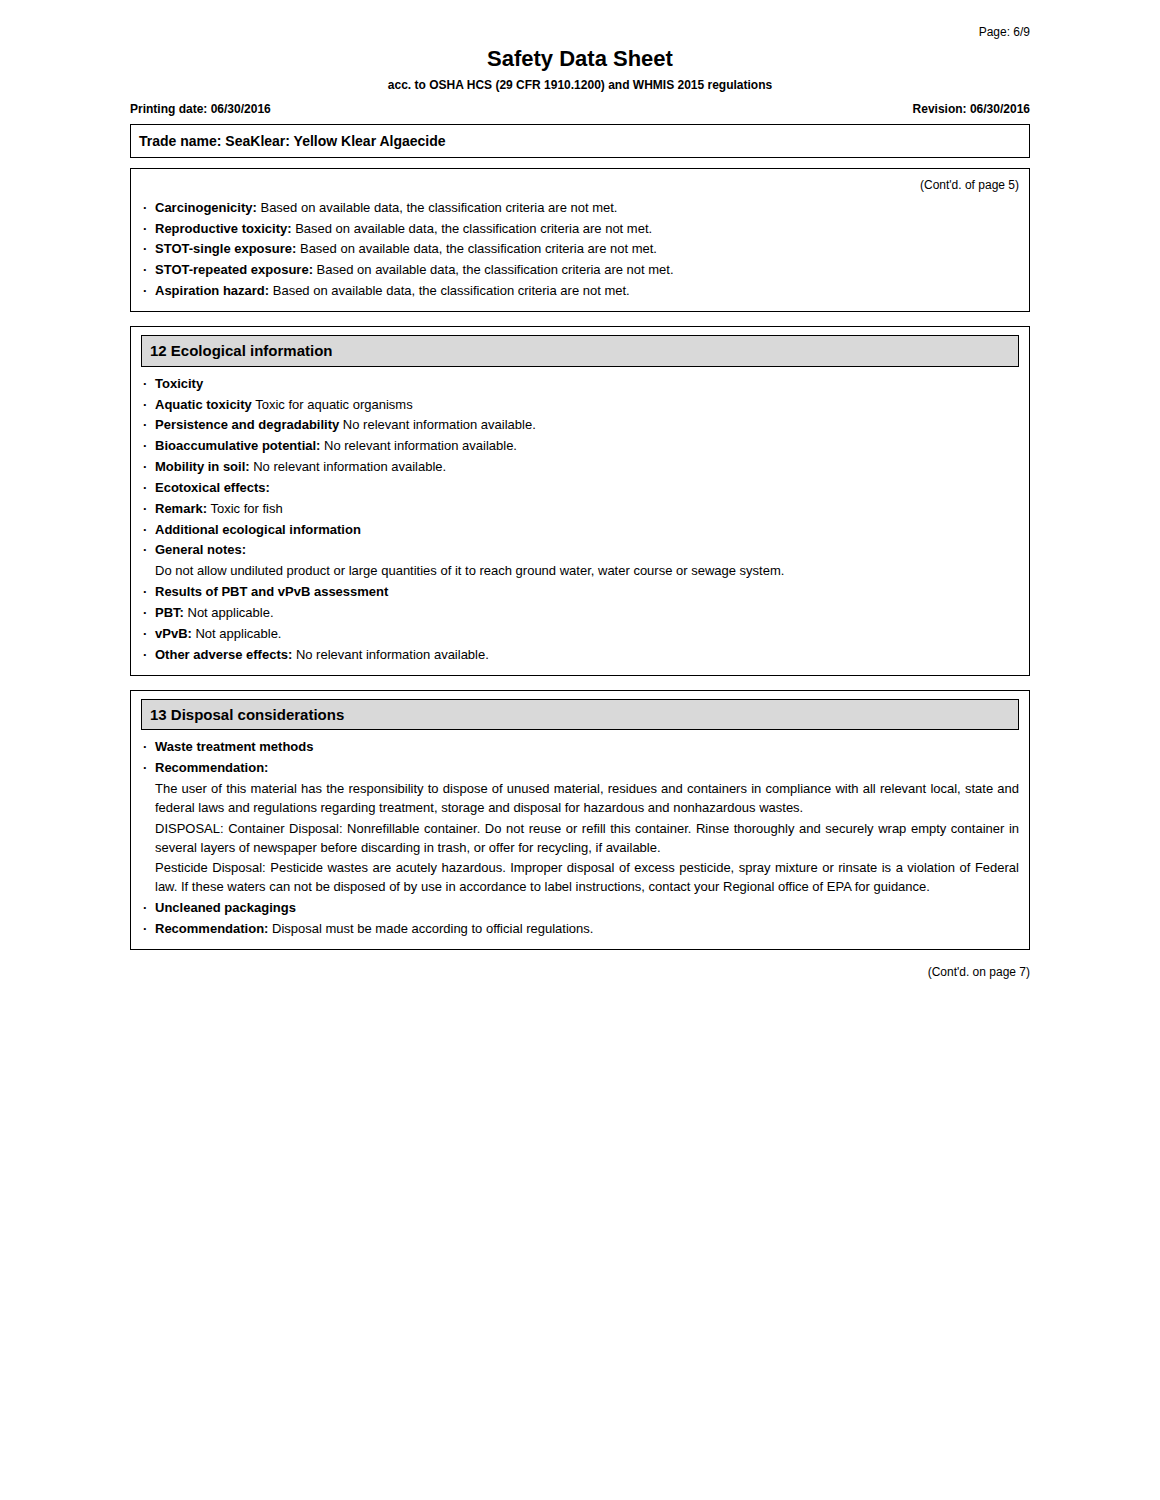Page: 6/9
Safety Data Sheet
acc. to OSHA HCS (29 CFR 1910.1200) and WHMIS 2015 regulations
Printing date: 06/30/2016 Revision: 06/30/2016
Trade name: SeaKlear: Yellow Klear Algaecide
(Cont'd. of page 5)
Carcinogenicity: Based on available data, the classification criteria are not met.
Reproductive toxicity: Based on available data, the classification criteria are not met.
STOT-single exposure: Based on available data, the classification criteria are not met.
STOT-repeated exposure: Based on available data, the classification criteria are not met.
Aspiration hazard: Based on available data, the classification criteria are not met.
12 Ecological information
Toxicity
Aquatic toxicity Toxic for aquatic organisms
Persistence and degradability No relevant information available.
Bioaccumulative potential: No relevant information available.
Mobility in soil: No relevant information available.
Ecotoxical effects:
Remark: Toxic for fish
Additional ecological information
General notes:
Do not allow undiluted product or large quantities of it to reach ground water, water course or sewage system.
Results of PBT and vPvB assessment
PBT: Not applicable.
vPvB: Not applicable.
Other adverse effects: No relevant information available.
13 Disposal considerations
Waste treatment methods
Recommendation:
The user of this material has the responsibility to dispose of unused material, residues and containers in compliance with all relevant local, state and federal laws and regulations regarding treatment, storage and disposal for hazardous and nonhazardous wastes.
DISPOSAL: Container Disposal: Nonrefillable container. Do not reuse or refill this container. Rinse thoroughly and securely wrap empty container in several layers of newspaper before discarding in trash, or offer for recycling, if available.
Pesticide Disposal: Pesticide wastes are acutely hazardous. Improper disposal of excess pesticide, spray mixture or rinsate is a violation of Federal law. If these waters can not be disposed of by use in accordance to label instructions, contact your Regional office of EPA for guidance.
Uncleaned packagings
Recommendation: Disposal must be made according to official regulations.
(Cont'd. on page 7)